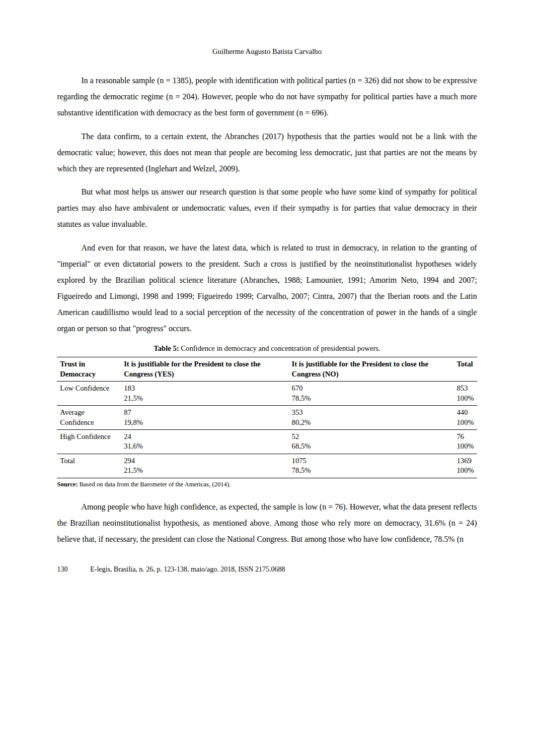Guilherme Augusto Batista Carvalho
In a reasonable sample (n = 1385), people with identification with political parties (n = 326) did not show to be expressive regarding the democratic regime (n = 204). However, people who do not have sympathy for political parties have a much more substantive identification with democracy as the best form of government (n = 696).
The data confirm, to a certain extent, the Abranches (2017) hypothesis that the parties would not be a link with the democratic value; however, this does not mean that people are becoming less democratic, just that parties are not the means by which they are represented (Inglehart and Welzel, 2009).
But what most helps us answer our research question is that some people who have some kind of sympathy for political parties may also have ambivalent or undemocratic values, even if their sympathy is for parties that value democracy in their statutes as value invaluable.
And even for that reason, we have the latest data, which is related to trust in democracy, in relation to the granting of "imperial" or even dictatorial powers to the president. Such a cross is justified by the neoinstitutionalist hypotheses widely explored by the Brazilian political science literature (Abranches, 1988; Lamounier, 1991; Amorim Neto, 1994 and 2007; Figueiredo and Limongi, 1998 and 1999; Figueiredo 1999; Carvalho, 2007; Cintra, 2007) that the Iberian roots and the Latin American caudillismo would lead to a social perception of the necessity of the concentration of power in the hands of a single organ or person so that "progress" occurs.
Table 5: Confidence in democracy and concentration of presidential powers.
| Trust in Democracy | It is justifiable for the President to close the Congress (YES) | It is justifiable for the President to close the Congress (NO) | Total |
| --- | --- | --- | --- |
| Low Confidence | 183 21,5% | 670 78,5% | 853 100% |
| Average Confidence | 87 19,8% | 353 80,2% | 440 100% |
| High Confidence | 24 31,6% | 52 68,5% | 76 100% |
| Total | 294 21,5% | 1075 78,5% | 1369 100% |
Source: Based on data from the Barometer of the Americas, (2014).
Among people who have high confidence, as expected, the sample is low (n = 76). However, what the data present reflects the Brazilian neoinstitutionalist hypothesis, as mentioned above. Among those who rely more on democracy, 31.6% (n = 24) believe that, if necessary, the president can close the National Congress. But among those who have low confidence, 78.5% (n
130 E-legis, Brasília, n. 26, p. 123-138, maio/ago. 2018, ISSN 2175.0688